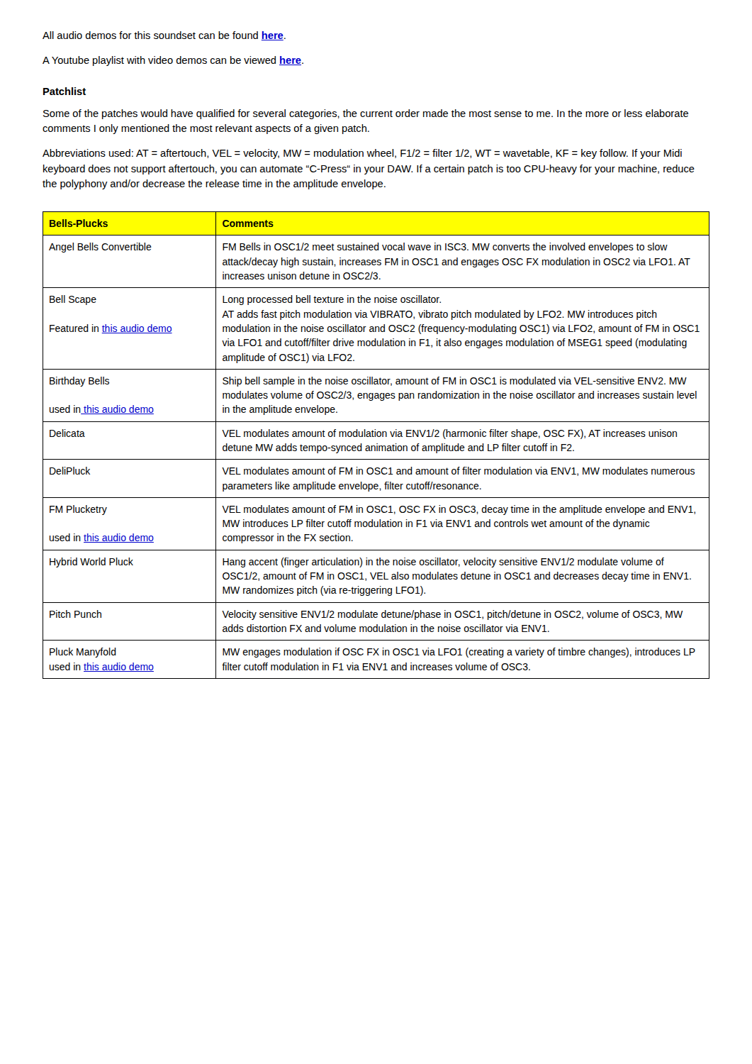All audio demos for this soundset can be found here.
A Youtube playlist with video demos can be viewed here.
Patchlist
Some of the patches would have qualified for several categories, the current order made the most sense to me. In the more or less elaborate comments I only mentioned the most relevant aspects of a given patch.
Abbreviations used: AT = aftertouch, VEL = velocity, MW = modulation wheel, F1/2 = filter 1/2, WT = wavetable, KF = key follow. If your Midi keyboard does not support aftertouch, you can automate “C-Press“ in your DAW. If a certain patch is too CPU-heavy for your machine, reduce the polyphony and/or decrease the release time in the amplitude envelope.
| Bells-Plucks | Comments |
| --- | --- |
| Angel Bells Convertible | FM Bells in OSC1/2 meet sustained vocal wave in ISC3. MW converts the involved envelopes to slow attack/decay high sustain, increases FM in OSC1 and engages OSC FX modulation in OSC2 via LFO1. AT increases unison detune in OSC2/3. |
| Bell Scape Featured in this audio demo | Long processed bell texture in the noise oscillator. AT adds fast pitch modulation via VIBRATO, vibrato pitch modulated by LFO2. MW introduces pitch modulation in the noise oscillator and OSC2 (frequency-modulating OSC1) via LFO2, amount of FM in OSC1 via LFO1 and cutoff/filter drive modulation in F1, it also engages modulation of MSEG1 speed (modulating amplitude of OSC1) via LFO2. |
| Birthday Bells used in this audio demo | Ship bell sample in the noise oscillator, amount of FM in OSC1 is modulated via VEL-sensitive ENV2. MW modulates volume of OSC2/3, engages pan randomization in the noise oscillator and increases sustain level in the amplitude envelope. |
| Delicata | VEL modulates amount of modulation via ENV1/2 (harmonic filter shape, OSC FX), AT increases unison detune MW adds tempo-synced animation of amplitude and LP filter cutoff in F2. |
| DeliPluck | VEL modulates amount of FM in OSC1 and amount of filter modulation via ENV1, MW modulates numerous parameters like amplitude envelope, filter cutoff/resonance. |
| FM Plucketry used in this audio demo | VEL modulates amount of FM in OSC1, OSC FX in OSC3, decay time in the amplitude envelope and ENV1, MW introduces LP filter cutoff modulation in F1 via ENV1 and controls wet amount of the dynamic compressor in the FX section. |
| Hybrid World Pluck | Hang accent (finger articulation) in the noise oscillator, velocity sensitive ENV1/2 modulate volume of OSC1/2, amount of FM in OSC1, VEL also modulates detune in OSC1 and decreases decay time in ENV1. MW randomizes pitch (via re-triggering LFO1). |
| Pitch Punch | Velocity sensitive ENV1/2 modulate detune/phase in OSC1, pitch/detune in OSC2, volume of OSC3, MW adds distortion FX and volume modulation in the noise oscillator via ENV1. |
| Pluck Manyfold used in this audio demo | MW engages modulation if OSC FX in OSC1 via LFO1 (creating a variety of timbre changes), introduces LP filter cutoff modulation in F1 via ENV1 and increases volume of OSC3. |